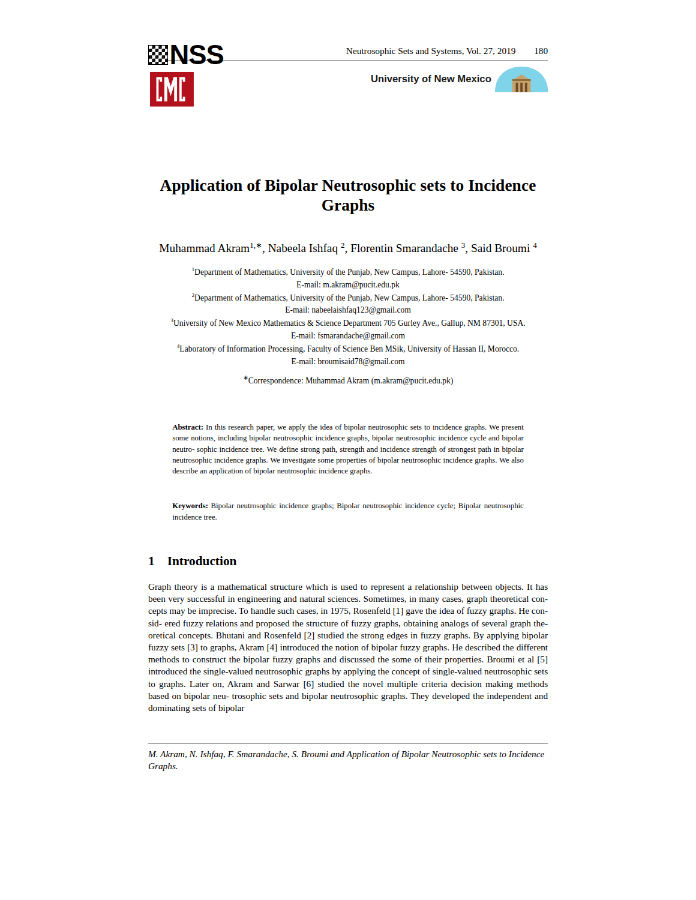NSS
Neutrosophic Sets and Systems, Vol. 27, 2019 180
University of New Mexico
Application of Bipolar Neutrosophic sets to Incidence
Graphs
Muhammad Akram1,∗, Nabeela Ishfaq 2, Florentin Smarandache 3, Said Broumi 4
1Department of Mathematics, University of the Punjab, New Campus, Lahore- 54590, Pakistan.
E-mail: m.akram@pucit.edu.pk
2Department of Mathematics, University of the Punjab, New Campus, Lahore- 54590, Pakistan.
E-mail: nabeelaishfaq123@gmail.com
3University of New Mexico Mathematics & Science Department 705 Gurley Ave., Gallup, NM 87301, USA.
E-mail: fsmarandache@gmail.com
4Laboratory of Information Processing, Faculty of Science Ben MSik, University of Hassan II, Morocco.
E-mail: broumisaid78@gmail.com
∗Correspondence: Muhammad Akram (m.akram@pucit.edu.pk)
Abstract: In this research paper, we apply the idea of bipolar neutrosophic sets to incidence graphs. We present some notions, including bipolar neutrosophic incidence graphs, bipolar neutrosophic incidence cycle and bipolar neutro- sophic incidence tree. We define strong path, strength and incidence strength of strongest path in bipolar neutrosophic incidence graphs. We investigate some properties of bipolar neutrosophic incidence graphs. We also describe an application of bipolar neutrosophic incidence graphs.
Keywords: Bipolar neutrosophic incidence graphs; Bipolar neutrosophic incidence cycle; Bipolar neutrosophic incidence tree.
1 Introduction
Graph theory is a mathematical structure which is used to represent a relationship between objects. It has been very successful in engineering and natural sciences. Sometimes, in many cases, graph theoretical concepts may be imprecise. To handle such cases, in 1975, Rosenfeld [1] gave the idea of fuzzy graphs. He consid- ered fuzzy relations and proposed the structure of fuzzy graphs, obtaining analogs of several graph theoretical concepts. Bhutani and Rosenfeld [2] studied the strong edges in fuzzy graphs. By applying bipolar fuzzy sets [3] to graphs, Akram [4] introduced the notion of bipolar fuzzy graphs. He described the different methods to construct the bipolar fuzzy graphs and discussed the some of their properties. Broumi et al [5] introduced the single-valued neutrosophic graphs by applying the concept of single-valued neutrosophic sets to graphs. Later on, Akram and Sarwar [6] studied the novel multiple criteria decision making methods based on bipolar neu- trosophic sets and bipolar neutrosophic graphs. They developed the independent and dominating sets of bipolar
M. Akram, N. Ishfaq, F. Smarandache, S. Broumi and Application of Bipolar Neutrosophic sets to Incidence
Graphs.